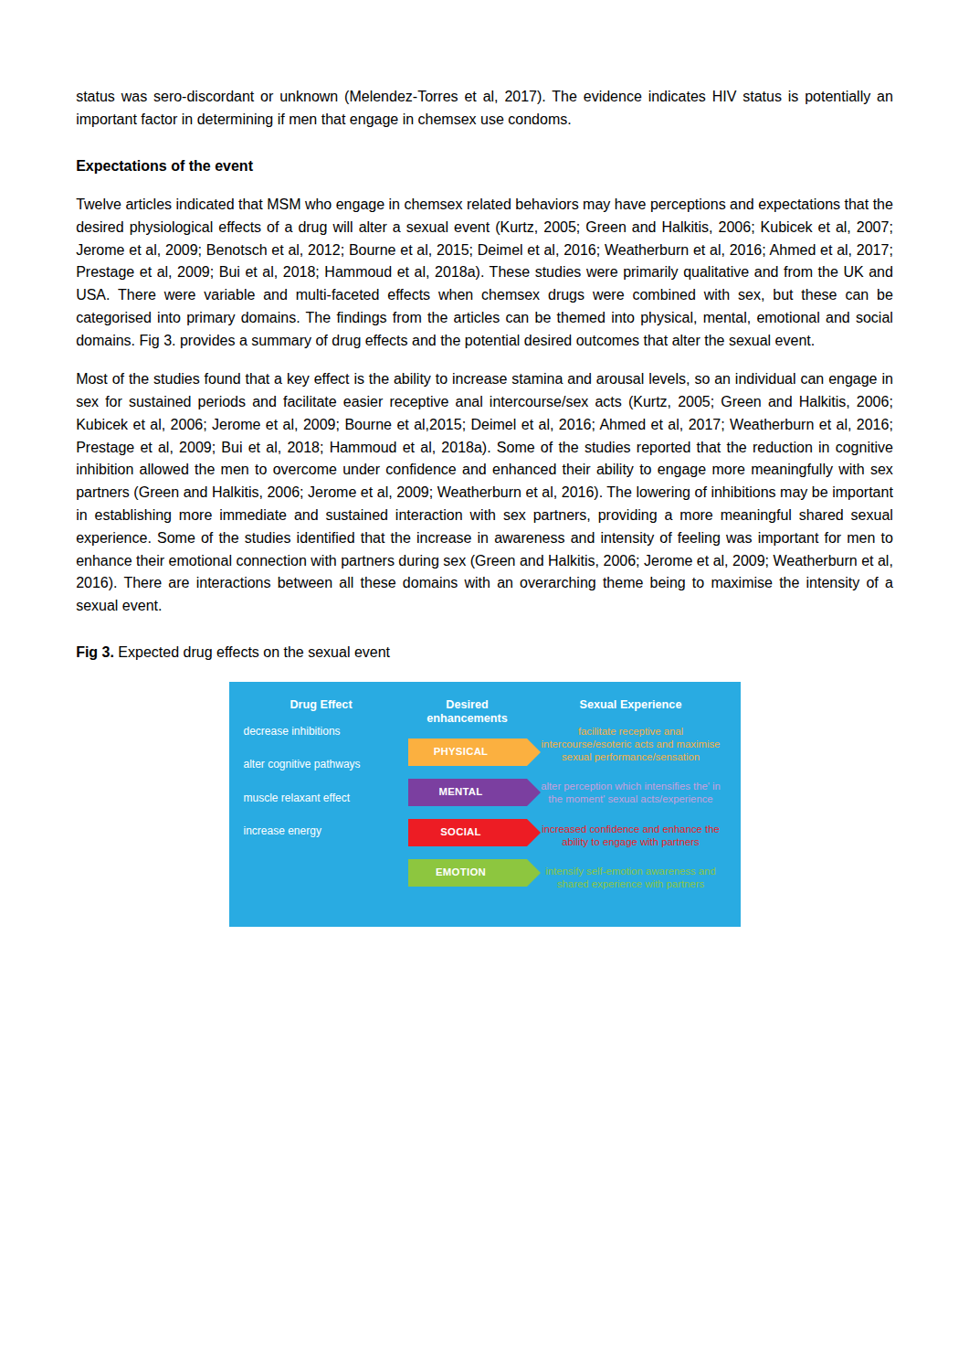status was sero-discordant or unknown (Melendez-Torres et al, 2017). The evidence indicates HIV status is potentially an important factor in determining if men that engage in chemsex use condoms.
Expectations of the event
Twelve articles indicated that MSM who engage in chemsex related behaviors may have perceptions and expectations that the desired physiological effects of a drug will alter a sexual event (Kurtz, 2005; Green and Halkitis, 2006; Kubicek et al, 2007; Jerome et al, 2009; Benotsch et al, 2012; Bourne et al, 2015; Deimel et al, 2016; Weatherburn et al, 2016; Ahmed et al, 2017; Prestage et al, 2009; Bui et al, 2018; Hammoud et al, 2018a). These studies were primarily qualitative and from the UK and USA. There were variable and multi-faceted effects when chemsex drugs were combined with sex, but these can be categorised into primary domains. The findings from the articles can be themed into physical, mental, emotional and social domains. Fig 3. provides a summary of drug effects and the potential desired outcomes that alter the sexual event.
Most of the studies found that a key effect is the ability to increase stamina and arousal levels, so an individual can engage in sex for sustained periods and facilitate easier receptive anal intercourse/sex acts (Kurtz, 2005; Green and Halkitis, 2006; Kubicek et al, 2006; Jerome et al, 2009; Bourne et al,2015; Deimel et al, 2016; Ahmed et al, 2017; Weatherburn et al, 2016; Prestage et al, 2009; Bui et al, 2018; Hammoud et al, 2018a). Some of the studies reported that the reduction in cognitive inhibition allowed the men to overcome under confidence and enhanced their ability to engage more meaningfully with sex partners (Green and Halkitis, 2006; Jerome et al, 2009; Weatherburn et al, 2016). The lowering of inhibitions may be important in establishing more immediate and sustained interaction with sex partners, providing a more meaningful shared sexual experience. Some of the studies identified that the increase in awareness and intensity of feeling was important for men to enhance their emotional connection with partners during sex (Green and Halkitis, 2006; Jerome et al, 2009; Weatherburn et al, 2016). There are interactions between all these domains with an overarching theme being to maximise the intensity of a sexual event.
Fig 3. Expected drug effects on the sexual event
Drug Effect
decrease inhibitions
alter cognitive pathways
muscle relaxant effect
increase energy
Desired
enhancements
PHYSICAL
MENTAL
SOCIAL
EMOTION
Sexual Experience
facilitate receptive anal intercourse/esoteric acts and maximise sexual performance/sensation
alter perception which intensifies the' in the moment' sexual acts/experience
increased confidence and enhance the ability to engage with partners
intensify self-emotion awareness and shared experience with partners